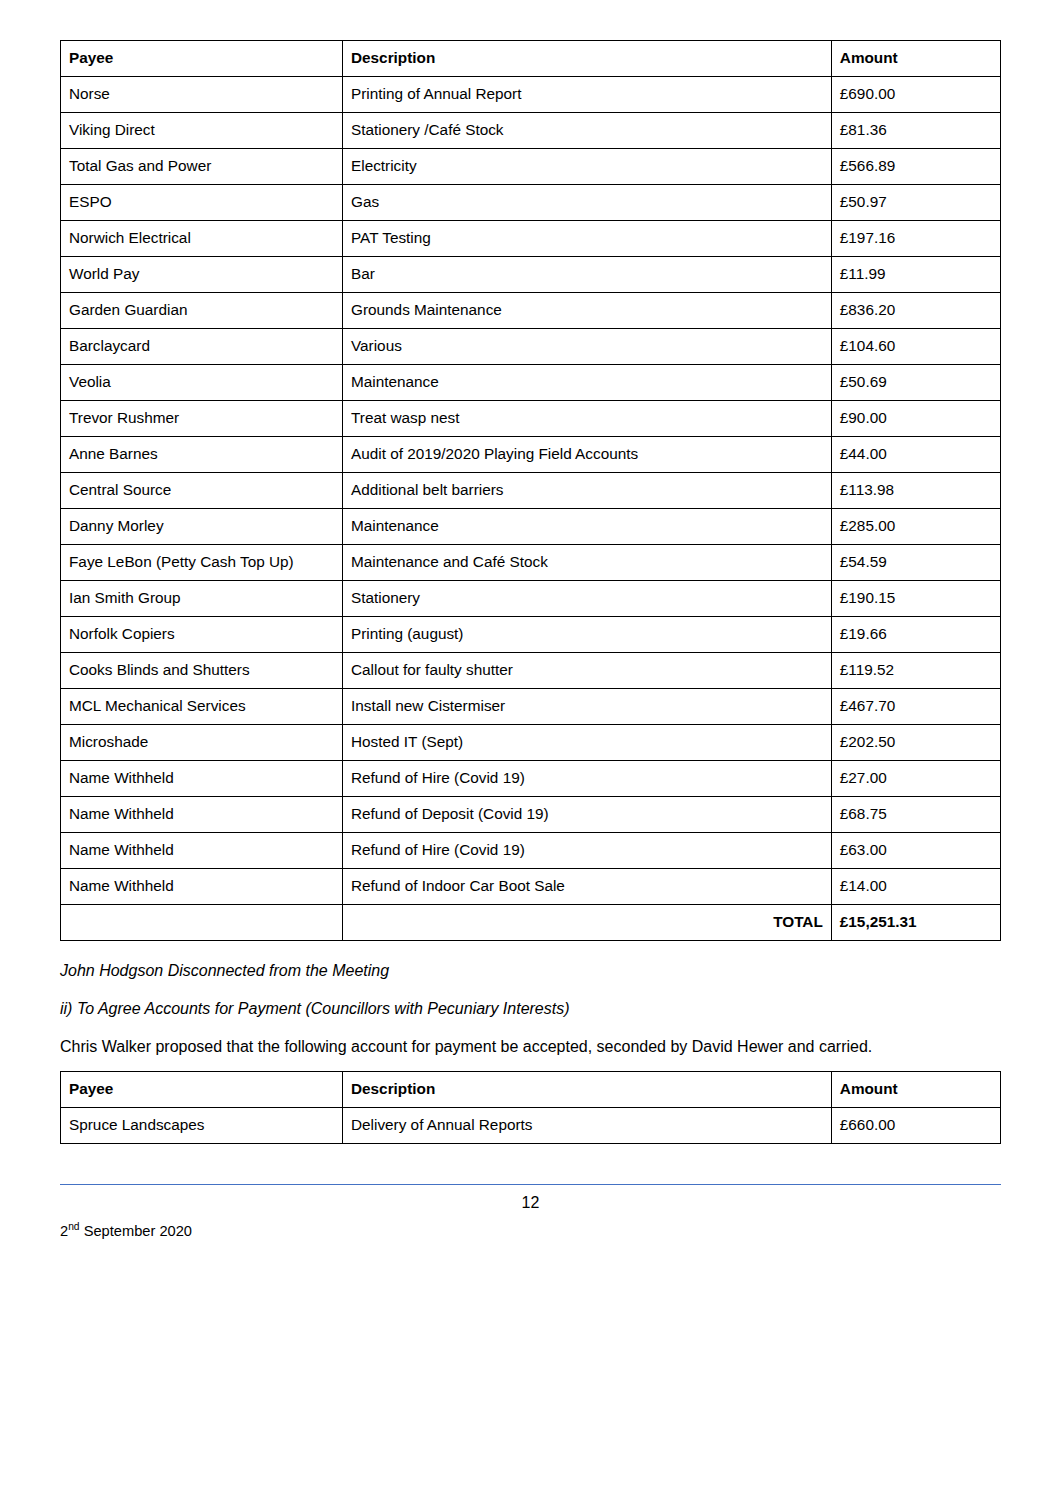| Payee | Description | Amount |
| --- | --- | --- |
| Norse | Printing of Annual Report | £690.00 |
| Viking Direct | Stationery /Café Stock | £81.36 |
| Total Gas and Power | Electricity | £566.89 |
| ESPO | Gas | £50.97 |
| Norwich Electrical | PAT Testing | £197.16 |
| World Pay | Bar | £11.99 |
| Garden Guardian | Grounds Maintenance | £836.20 |
| Barclaycard | Various | £104.60 |
| Veolia | Maintenance | £50.69 |
| Trevor Rushmer | Treat wasp nest | £90.00 |
| Anne Barnes | Audit of 2019/2020 Playing Field Accounts | £44.00 |
| Central Source | Additional belt barriers | £113.98 |
| Danny Morley | Maintenance | £285.00 |
| Faye LeBon (Petty Cash Top Up) | Maintenance and Café Stock | £54.59 |
| Ian Smith Group | Stationery | £190.15 |
| Norfolk Copiers | Printing (august) | £19.66 |
| Cooks Blinds and Shutters | Callout for faulty shutter | £119.52 |
| MCL Mechanical Services | Install new Cistermiser | £467.70 |
| Microshade | Hosted IT (Sept) | £202.50 |
| Name Withheld | Refund of Hire (Covid 19) | £27.00 |
| Name Withheld | Refund of Deposit (Covid 19) | £68.75 |
| Name Withheld | Refund of Hire (Covid 19) | £63.00 |
| Name Withheld | Refund of Indoor Car Boot Sale | £14.00 |
| | TOTAL | £15,251.31 |
John Hodgson Disconnected from the Meeting
ii) To Agree Accounts for Payment (Councillors with Pecuniary Interests)
Chris Walker proposed that the following account for payment be accepted, seconded by David Hewer and carried.
| Payee | Description | Amount |
| --- | --- | --- |
| Spruce Landscapes | Delivery of Annual Reports | £660.00 |
12
2nd September 2020